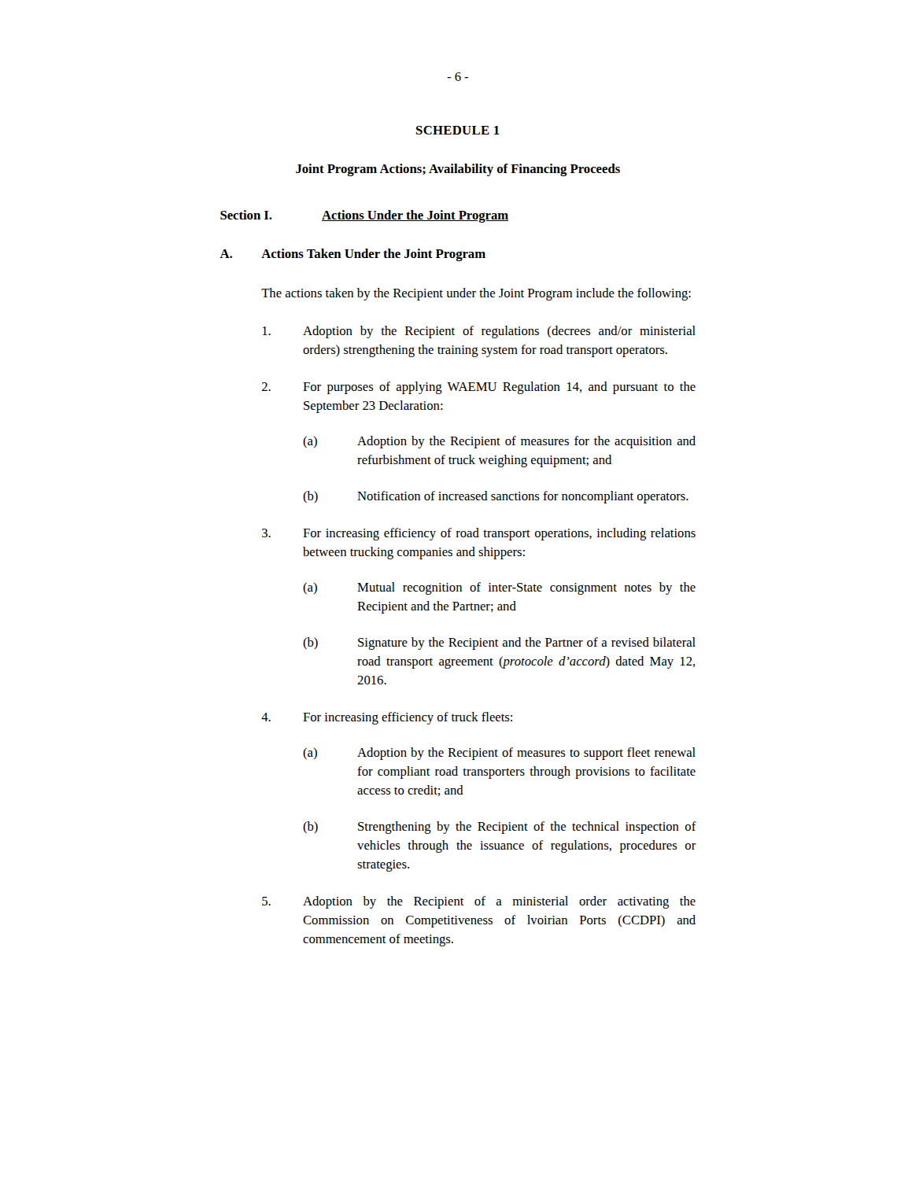- 6 -
SCHEDULE 1
Joint Program Actions; Availability of Financing Proceeds
Section I. Actions Under the Joint Program
A. Actions Taken Under the Joint Program
The actions taken by the Recipient under the Joint Program include the following:
1. Adoption by the Recipient of regulations (decrees and/or ministerial orders) strengthening the training system for road transport operators.
2. For purposes of applying WAEMU Regulation 14, and pursuant to the September 23 Declaration:
(a) Adoption by the Recipient of measures for the acquisition and refurbishment of truck weighing equipment; and
(b) Notification of increased sanctions for noncompliant operators.
3. For increasing efficiency of road transport operations, including relations between trucking companies and shippers:
(a) Mutual recognition of inter-State consignment notes by the Recipient and the Partner; and
(b) Signature by the Recipient and the Partner of a revised bilateral road transport agreement (protocole d’accord) dated May 12, 2016.
4. For increasing efficiency of truck fleets:
(a) Adoption by the Recipient of measures to support fleet renewal for compliant road transporters through provisions to facilitate access to credit; and
(b) Strengthening by the Recipient of the technical inspection of vehicles through the issuance of regulations, procedures or strategies.
5. Adoption by the Recipient of a ministerial order activating the Commission on Competitiveness of lvoirian Ports (CCDPI) and commencement of meetings.